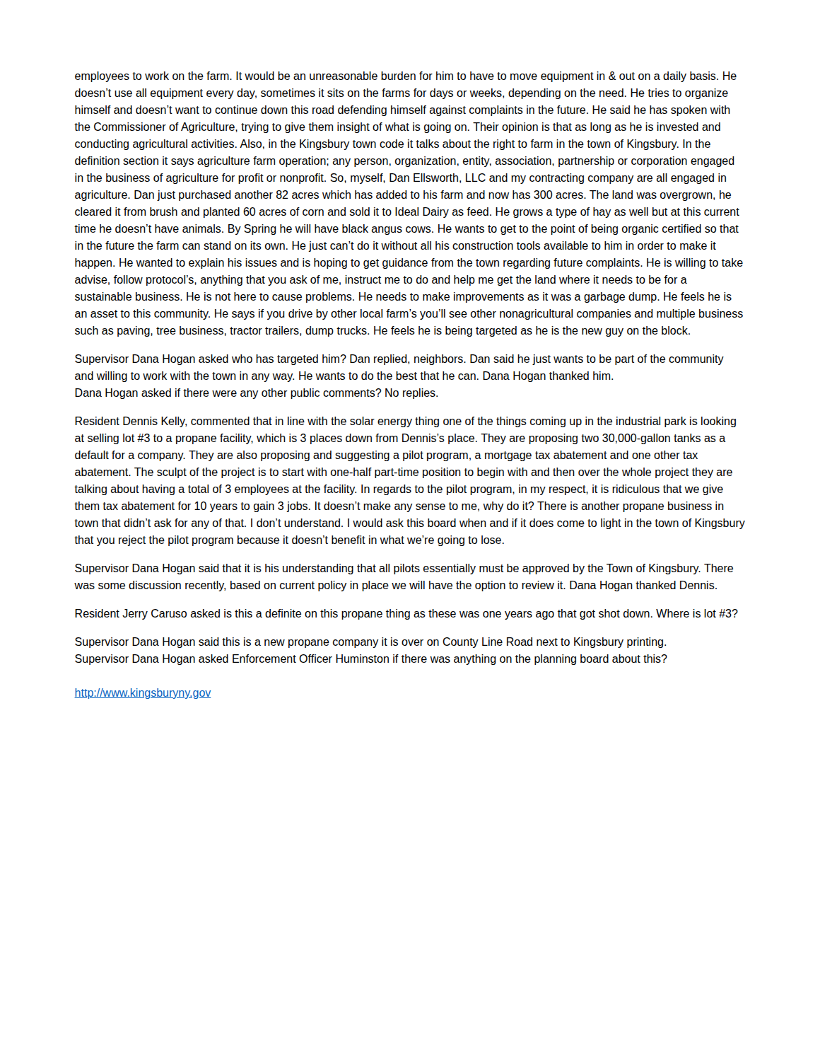employees to work on the farm. It would be an unreasonable burden for him to have to move equipment in & out on a daily basis. He doesn’t use all equipment every day, sometimes it sits on the farms for days or weeks, depending on the need. He tries to organize himself and doesn’t want to continue down this road defending himself against complaints in the future. He said he has spoken with the Commissioner of Agriculture, trying to give them insight of what is going on. Their opinion is that as long as he is invested and conducting agricultural activities. Also, in the Kingsbury town code it talks about the right to farm in the town of Kingsbury. In the definition section it says agriculture farm operation; any person, organization, entity, association, partnership or corporation engaged in the business of agriculture for profit or nonprofit. So, myself, Dan Ellsworth, LLC and my contracting company are all engaged in agriculture. Dan just purchased another 82 acres which has added to his farm and now has 300 acres. The land was overgrown, he cleared it from brush and planted 60 acres of corn and sold it to Ideal Dairy as feed. He grows a type of hay as well but at this current time he doesn’t have animals. By Spring he will have black angus cows. He wants to get to the point of being organic certified so that in the future the farm can stand on its own. He just can’t do it without all his construction tools available to him in order to make it happen. He wanted to explain his issues and is hoping to get guidance from the town regarding future complaints. He is willing to take advise, follow protocol’s, anything that you ask of me, instruct me to do and help me get the land where it needs to be for a sustainable business. He is not here to cause problems. He needs to make improvements as it was a garbage dump. He feels he is an asset to this community. He says if you drive by other local farm’s you’ll see other nonagricultural companies and multiple business such as paving, tree business, tractor trailers, dump trucks. He feels he is being targeted as he is the new guy on the block.
Supervisor Dana Hogan asked who has targeted him? Dan replied, neighbors. Dan said he just wants to be part of the community and willing to work with the town in any way. He wants to do the best that he can. Dana Hogan thanked him.
Dana Hogan asked if there were any other public comments? No replies.
Resident Dennis Kelly, commented that in line with the solar energy thing one of the things coming up in the industrial park is looking at selling lot #3 to a propane facility, which is 3 places down from Dennis’s place. They are proposing two 30,000-gallon tanks as a default for a company. They are also proposing and suggesting a pilot program, a mortgage tax abatement and one other tax abatement. The sculpt of the project is to start with one-half part-time position to begin with and then over the whole project they are talking about having a total of 3 employees at the facility. In regards to the pilot program, in my respect, it is ridiculous that we give them tax abatement for 10 years to gain 3 jobs. It doesn’t make any sense to me, why do it? There is another propane business in town that didn’t ask for any of that. I don’t understand. I would ask this board when and if it does come to light in the town of Kingsbury that you reject the pilot program because it doesn’t benefit in what we’re going to lose.
Supervisor Dana Hogan said that it is his understanding that all pilots essentially must be approved by the Town of Kingsbury. There was some discussion recently, based on current policy in place we will have the option to review it. Dana Hogan thanked Dennis.
Resident Jerry Caruso asked is this a definite on this propane thing as these was one years ago that got shot down. Where is lot #3?
Supervisor Dana Hogan said this is a new propane company it is over on County Line Road next to Kingsbury printing.
Supervisor Dana Hogan asked Enforcement Officer Huminston if there was anything on the planning board about this?
http://www.kingsburyny.gov